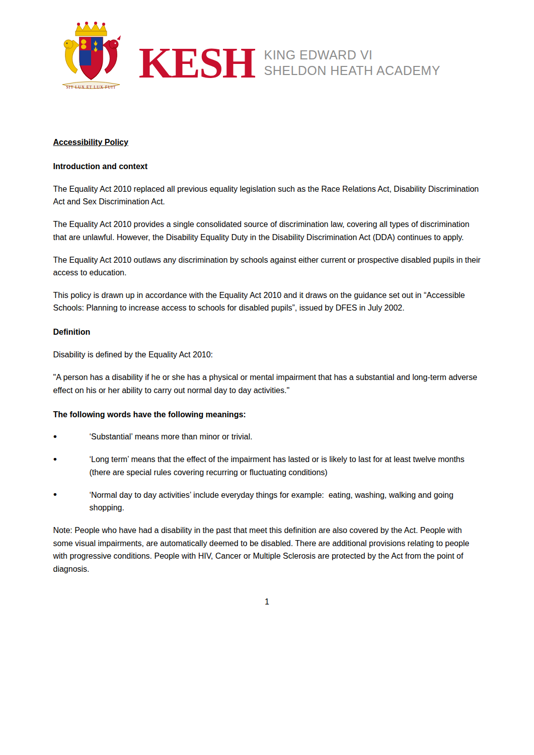SIT LUX ET LUX FUIT
KESH
KING EDWARD VI
SHELDON HEATH ACADEMY
Accessibility Policy
Introduction and context
The Equality Act 2010 replaced all previous equality legislation such as the Race Relations Act, Disability Discrimination Act and Sex Discrimination Act.
The Equality Act 2010 provides a single consolidated source of discrimination law, covering all types of discrimination that are unlawful. However, the Disability Equality Duty in the Disability Discrimination Act (DDA) continues to apply.
The Equality Act 2010 outlaws any discrimination by schools against either current or prospective disabled pupils in their access to education.
This policy is drawn up in accordance with the Equality Act 2010 and it draws on the guidance set out in “Accessible Schools: Planning to increase access to schools for disabled pupils”, issued by DFES in July 2002.
Definition
Disability is defined by the Equality Act 2010:
"A person has a disability if he or she has a physical or mental impairment that has a substantial and long-term adverse effect on his or her ability to carry out normal day to day activities."
The following words have the following meanings:
‘Substantial’ means more than minor or trivial.
‘Long term’ means that the effect of the impairment has lasted or is likely to last for at least twelve months (there are special rules covering recurring or fluctuating conditions)
‘Normal day to day activities’ include everyday things for example: eating, washing, walking and going shopping.
Note: People who have had a disability in the past that meet this definition are also covered by the Act. People with some visual impairments, are automatically deemed to be disabled. There are additional provisions relating to people with progressive conditions. People with HIV, Cancer or Multiple Sclerosis are protected by the Act from the point of diagnosis.
1